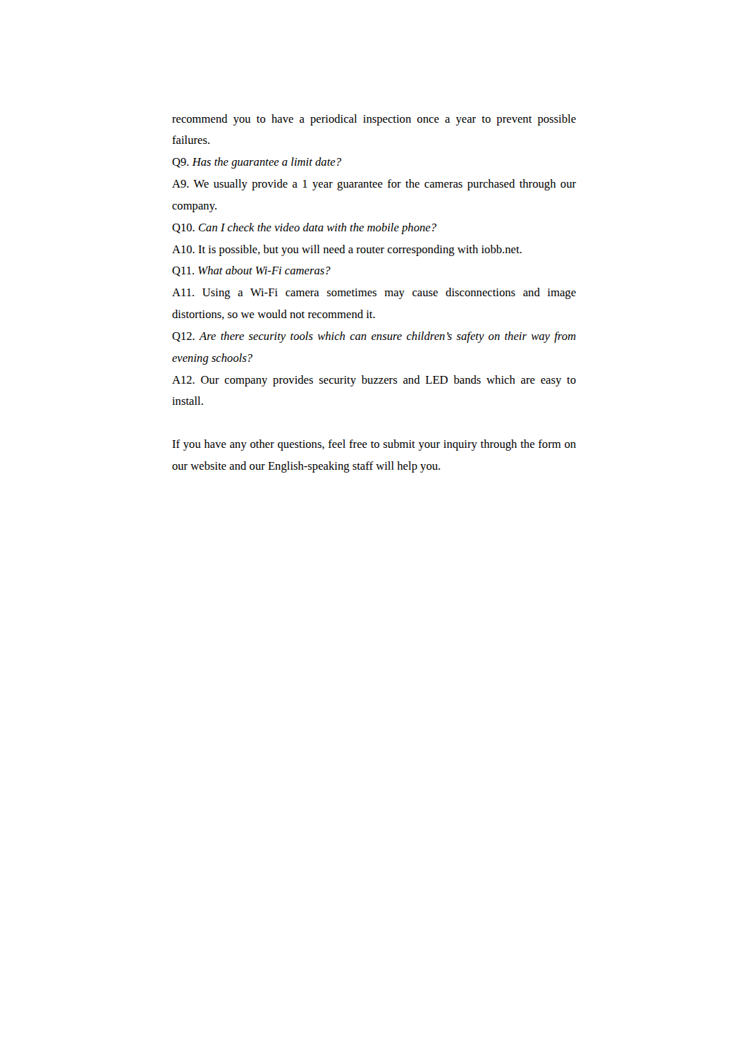recommend you to have a periodical inspection once a year to prevent possible failures.
Q9. Has the guarantee a limit date?
A9. We usually provide a 1 year guarantee for the cameras purchased through our company.
Q10. Can I check the video data with the mobile phone?
A10. It is possible, but you will need a router corresponding with iobb.net.
Q11. What about Wi-Fi cameras?
A11. Using a Wi-Fi camera sometimes may cause disconnections and image distortions, so we would not recommend it.
Q12. Are there security tools which can ensure children’s safety on their way from evening schools?
A12. Our company provides security buzzers and LED bands which are easy to install.
If you have any other questions, feel free to submit your inquiry through the form on our website and our English-speaking staff will help you.